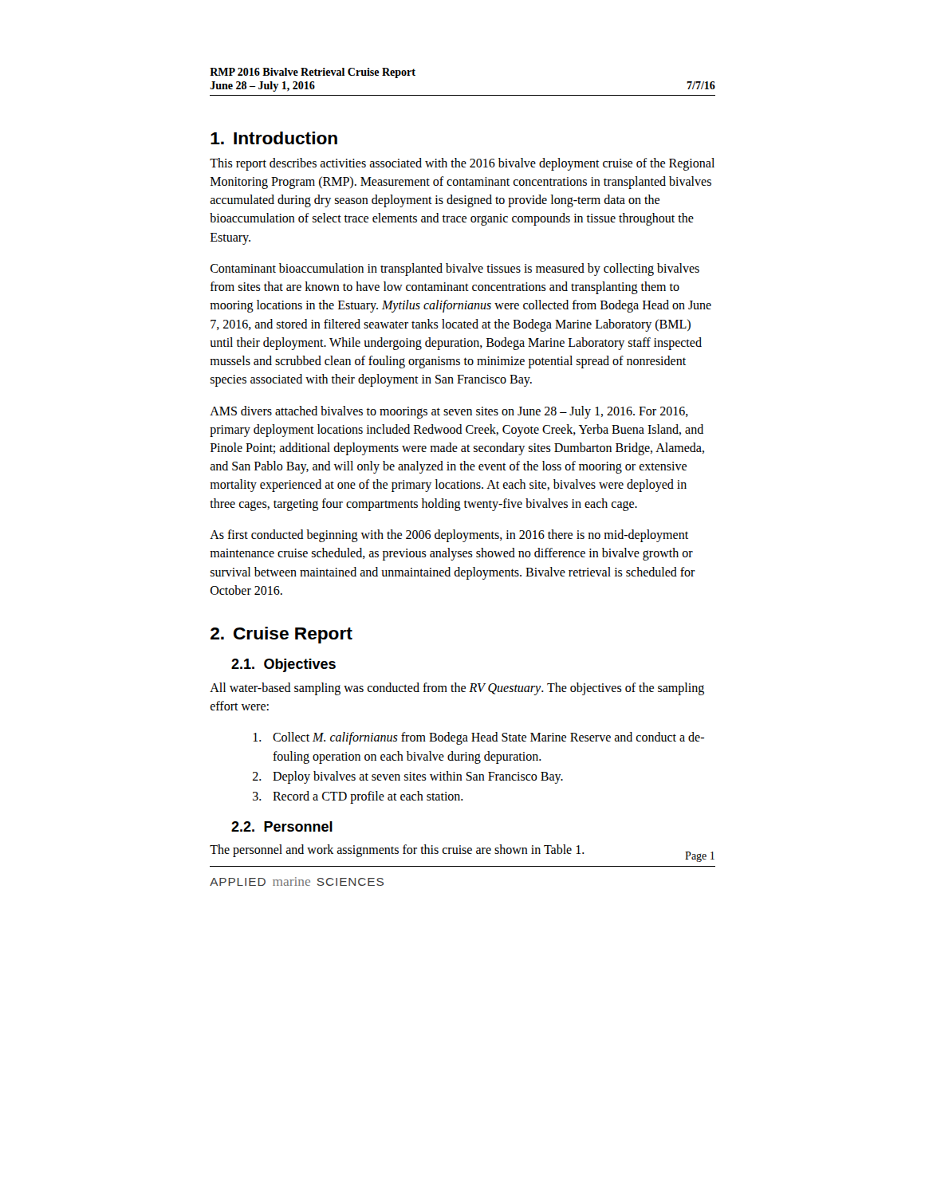RMP 2016 Bivalve Retrieval Cruise Report
June 28 – July 1, 2016
7/7/16
1. Introduction
This report describes activities associated with the 2016 bivalve deployment cruise of the Regional Monitoring Program (RMP). Measurement of contaminant concentrations in transplanted bivalves accumulated during dry season deployment is designed to provide long-term data on the bioaccumulation of select trace elements and trace organic compounds in tissue throughout the Estuary.
Contaminant bioaccumulation in transplanted bivalve tissues is measured by collecting bivalves from sites that are known to have low contaminant concentrations and transplanting them to mooring locations in the Estuary. Mytilus californianus were collected from Bodega Head on June 7, 2016, and stored in filtered seawater tanks located at the Bodega Marine Laboratory (BML) until their deployment. While undergoing depuration, Bodega Marine Laboratory staff inspected mussels and scrubbed clean of fouling organisms to minimize potential spread of nonresident species associated with their deployment in San Francisco Bay.
AMS divers attached bivalves to moorings at seven sites on June 28 – July 1, 2016. For 2016, primary deployment locations included Redwood Creek, Coyote Creek, Yerba Buena Island, and Pinole Point; additional deployments were made at secondary sites Dumbarton Bridge, Alameda, and San Pablo Bay, and will only be analyzed in the event of the loss of mooring or extensive mortality experienced at one of the primary locations. At each site, bivalves were deployed in three cages, targeting four compartments holding twenty-five bivalves in each cage.
As first conducted beginning with the 2006 deployments, in 2016 there is no mid-deployment maintenance cruise scheduled, as previous analyses showed no difference in bivalve growth or survival between maintained and unmaintained deployments. Bivalve retrieval is scheduled for October 2016.
2. Cruise Report
2.1. Objectives
All water-based sampling was conducted from the RV Questuary. The objectives of the sampling effort were:
Collect M. californianus from Bodega Head State Marine Reserve and conduct a de-fouling operation on each bivalve during depuration.
Deploy bivalves at seven sites within San Francisco Bay.
Record a CTD profile at each station.
2.2. Personnel
The personnel and work assignments for this cruise are shown in Table 1.
Page 1
APPLIED marine SCIENCES